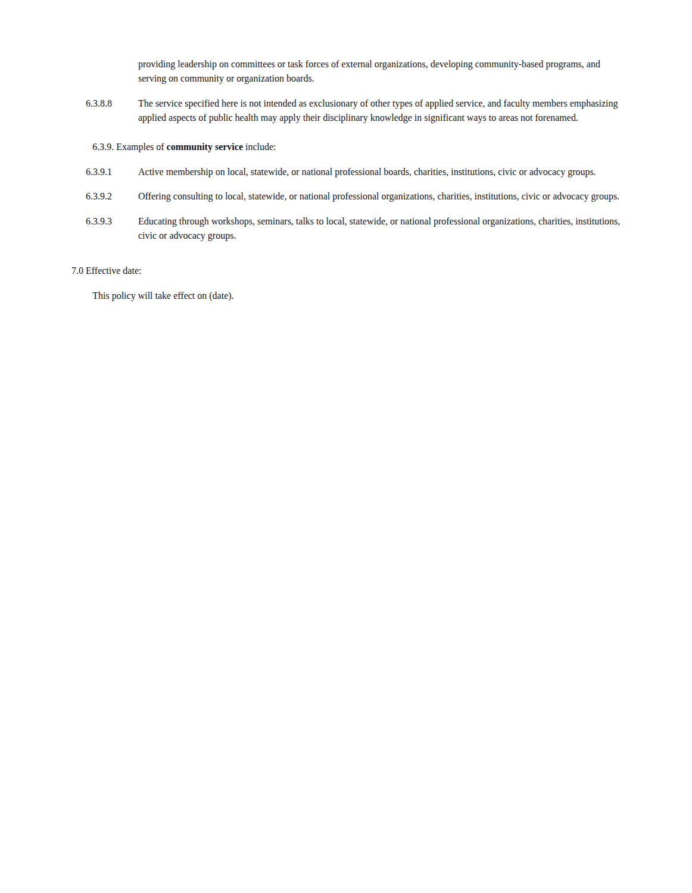providing leadership on committees or task forces of external organizations, developing community-based programs, and serving on community or organization boards.
6.3.8.8
The service specified here is not intended as exclusionary of other types of applied service, and faculty members emphasizing applied aspects of public health may apply their disciplinary knowledge in significant ways to areas not forenamed.
6.3.9. Examples of community service include:
6.3.9.1
Active membership on local, statewide, or national professional boards, charities, institutions, civic or advocacy groups.
6.3.9.2
Offering consulting to local, statewide, or national professional organizations, charities, institutions, civic or advocacy groups.
6.3.9.3
Educating through workshops, seminars, talks to local, statewide, or national professional organizations, charities, institutions, civic or advocacy groups.
7.0 Effective date:
This policy will take effect on (date).